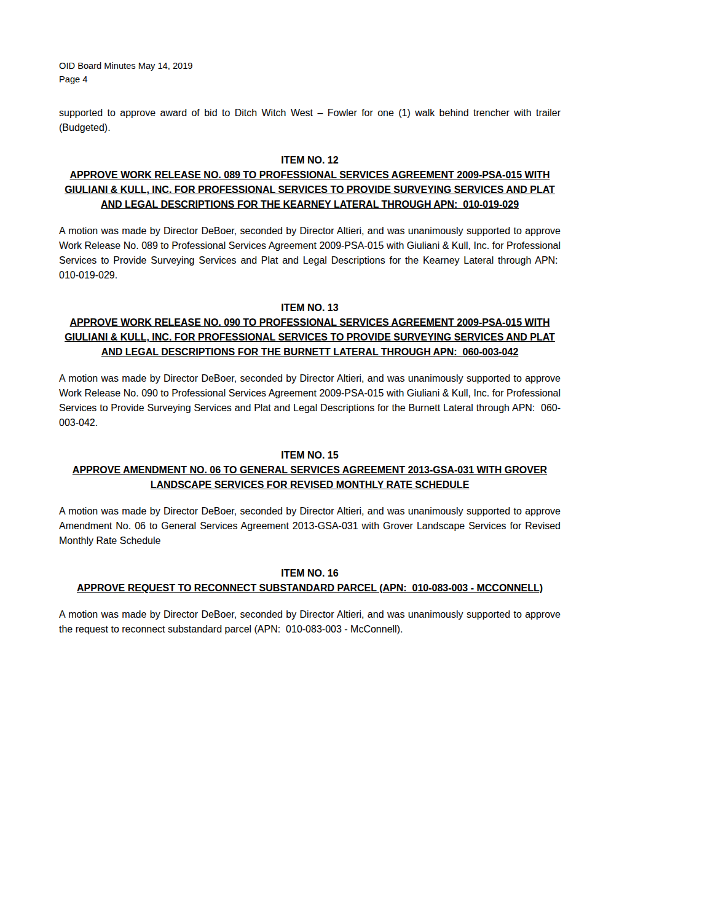OID Board Minutes May 14, 2019
Page 4
supported to approve award of bid to Ditch Witch West – Fowler for one (1) walk behind trencher with trailer (Budgeted).
ITEM NO. 12 APPROVE WORK RELEASE NO. 089 TO PROFESSIONAL SERVICES AGREEMENT 2009-PSA-015 WITH GIULIANI & KULL, INC. FOR PROFESSIONAL SERVICES TO PROVIDE SURVEYING SERVICES AND PLAT AND LEGAL DESCRIPTIONS FOR THE KEARNEY LATERAL THROUGH APN: 010-019-029
A motion was made by Director DeBoer, seconded by Director Altieri, and was unanimously supported to approve Work Release No. 089 to Professional Services Agreement 2009-PSA-015 with Giuliani & Kull, Inc. for Professional Services to Provide Surveying Services and Plat and Legal Descriptions for the Kearney Lateral through APN: 010-019-029.
ITEM NO. 13 APPROVE WORK RELEASE NO. 090 TO PROFESSIONAL SERVICES AGREEMENT 2009-PSA-015 WITH GIULIANI & KULL, INC. FOR PROFESSIONAL SERVICES TO PROVIDE SURVEYING SERVICES AND PLAT AND LEGAL DESCRIPTIONS FOR THE BURNETT LATERAL THROUGH APN: 060-003-042
A motion was made by Director DeBoer, seconded by Director Altieri, and was unanimously supported to approve Work Release No. 090 to Professional Services Agreement 2009-PSA-015 with Giuliani & Kull, Inc. for Professional Services to Provide Surveying Services and Plat and Legal Descriptions for the Burnett Lateral through APN: 060-003-042.
ITEM NO. 15 APPROVE AMENDMENT NO. 06 TO GENERAL SERVICES AGREEMENT 2013-GSA-031 WITH GROVER LANDSCAPE SERVICES FOR REVISED MONTHLY RATE SCHEDULE
A motion was made by Director DeBoer, seconded by Director Altieri, and was unanimously supported to approve Amendment No. 06 to General Services Agreement 2013-GSA-031 with Grover Landscape Services for Revised Monthly Rate Schedule
ITEM NO. 16 APPROVE REQUEST TO RECONNECT SUBSTANDARD PARCEL (APN: 010-083-003 - MCCONNELL)
A motion was made by Director DeBoer, seconded by Director Altieri, and was unanimously supported to approve the request to reconnect substandard parcel (APN: 010-083-003 - McConnell).